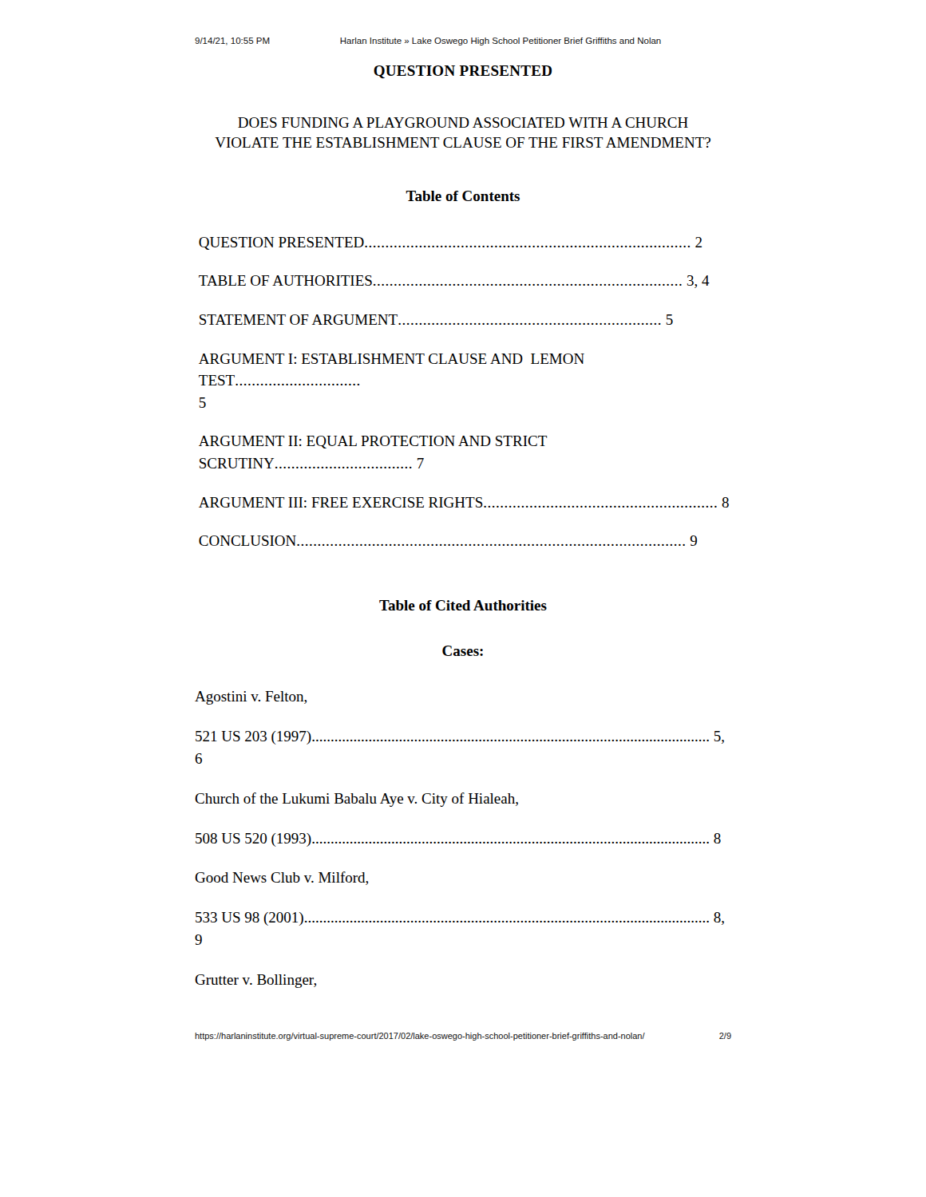9/14/21, 10:55 PM Harlan Institute » Lake Oswego High School Petitioner Brief Griffiths and Nolan
QUESTION PRESENTED
DOES FUNDING A PLAYGROUND ASSOCIATED WITH A CHURCH VIOLATE THE ESTABLISHMENT CLAUSE OF THE FIRST AMENDMENT?
Table of Contents
QUESTION PRESENTED.............................................................................. 2
TABLE OF AUTHORITIES.......................................................................... 3, 4
STATEMENT OF ARGUMENT............................................................... 5
ARGUMENT I: ESTABLISHMENT CLAUSE AND LEMON TEST..............................
5
ARGUMENT II: EQUAL PROTECTION AND STRICT SCRUTINY................................. 7
ARGUMENT III: FREE EXERCISE RIGHTS........................................................ 8
CONCLUSION............................................................................................. 9
Table of Cited Authorities
Cases:
Agostini v. Felton,
521 US 203 (1997)......................................................................................................... 5, 6
Church of the Lukumi Babalu Aye v. City of Hialeah,
508 US 520 (1993)......................................................................................................... 8
Good News Club v. Milford,
533 US 98 (2001)........................................................................................................... 8, 9
Grutter v. Bollinger,
https://harlaninstitute.org/virtual-supreme-court/2017/02/lake-oswego-high-school-petitioner-brief-griffiths-and-nolan/ 2/9